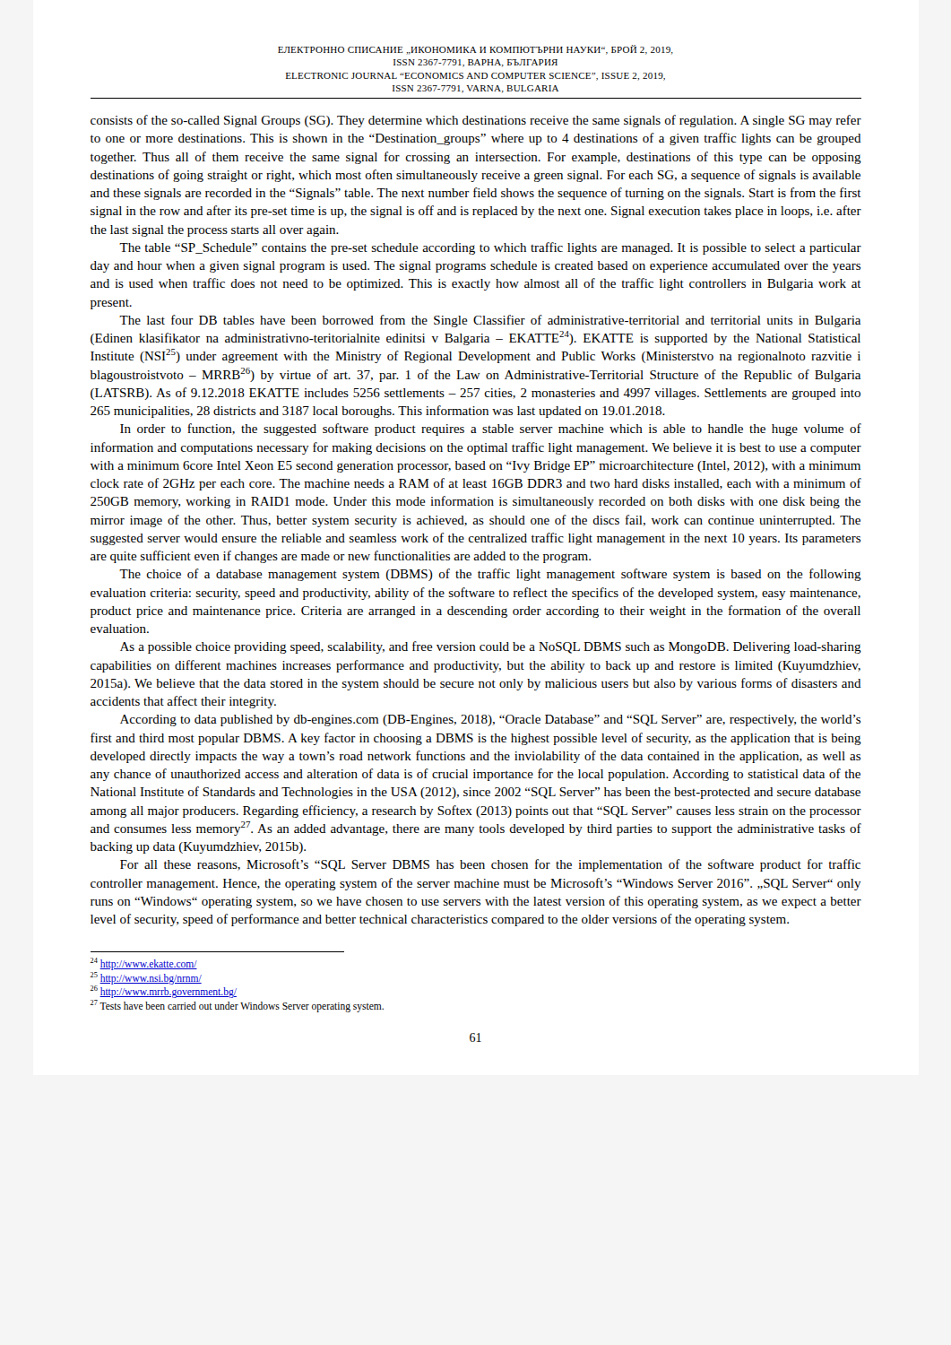ЕЛЕКТРОННО СПИСАНИЕ „ИКОНОМИКА И КОМПЮТЪРНИ НАУКИ“, БРОЙ 2, 2019,
ISSN 2367-7791, ВАРНА, БЪЛГАРИЯ
ELECTRONIC JOURNAL “ECONOMICS AND COMPUTER SCIENCE”, ISSUE 2, 2019,
ISSN 2367-7791, VARNA, BULGARIA
consists of the so-called Signal Groups (SG). They determine which destinations receive the same signals of regulation. A single SG may refer to one or more destinations. This is shown in the “Destination_groups” where up to 4 destinations of a given traffic lights can be grouped together. Thus all of them receive the same signal for crossing an intersection. For example, destinations of this type can be opposing destinations of going straight or right, which most often simultaneously receive a green signal. For each SG, a sequence of signals is available and these signals are recorded in the “Signals” table. The next number field shows the sequence of turning on the signals. Start is from the first signal in the row and after its pre-set time is up, the signal is off and is replaced by the next one. Signal execution takes place in loops, i.e. after the last signal the process starts all over again.
The table “SP_Schedule” contains the pre-set schedule according to which traffic lights are managed. It is possible to select a particular day and hour when a given signal program is used. The signal programs schedule is created based on experience accumulated over the years and is used when traffic does not need to be optimized. This is exactly how almost all of the traffic light controllers in Bulgaria work at present.
The last four DB tables have been borrowed from the Single Classifier of administrative-territorial and territorial units in Bulgaria (Edinen klasifikator na administrativno-teritorialnite edinitsi v Balgaria – EKATTE24). EKATTE is supported by the National Statistical Institute (NSI25) under agreement with the Ministry of Regional Development and Public Works (Ministerstvo na regionalnoto razvitie i blagoustroistvoto – MRRB26) by virtue of art. 37, par. 1 of the Law on Administrative-Territorial Structure of the Republic of Bulgaria (LATSRB). As of 9.12.2018 EKATTE includes 5256 settlements – 257 cities, 2 monasteries and 4997 villages. Settlements are grouped into 265 municipalities, 28 districts and 3187 local boroughs. This information was last updated on 19.01.2018.
In order to function, the suggested software product requires a stable server machine which is able to handle the huge volume of information and computations necessary for making decisions on the optimal traffic light management. We believe it is best to use a computer with a minimum 6core Intel Xeon E5 second generation processor, based on “Ivy Bridge EP” microarchitecture (Intel, 2012), with a minimum clock rate of 2GHz per each core. The machine needs a RAM of at least 16GB DDR3 and two hard disks installed, each with a minimum of 250GB memory, working in RAID1 mode. Under this mode information is simultaneously recorded on both disks with one disk being the mirror image of the other. Thus, better system security is achieved, as should one of the discs fail, work can continue uninterrupted. The suggested server would ensure the reliable and seamless work of the centralized traffic light management in the next 10 years. Its parameters are quite sufficient even if changes are made or new functionalities are added to the program.
The choice of a database management system (DBMS) of the traffic light management software system is based on the following evaluation criteria: security, speed and productivity, ability of the software to reflect the specifics of the developed system, easy maintenance, product price and maintenance price. Criteria are arranged in a descending order according to their weight in the formation of the overall evaluation.
As a possible choice providing speed, scalability, and free version could be a NoSQL DBMS such as MongoDB. Delivering load-sharing capabilities on different machines increases performance and productivity, but the ability to back up and restore is limited (Kuyumdzhiev, 2015a). We believe that the data stored in the system should be secure not only by malicious users but also by various forms of disasters and accidents that affect their integrity.
According to data published by db-engines.com (DB-Engines, 2018), “Oracle Database” and “SQL Server” are, respectively, the world’s first and third most popular DBMS. A key factor in choosing a DBMS is the highest possible level of security, as the application that is being developed directly impacts the way a town’s road network functions and the inviolability of the data contained in the application, as well as any chance of unauthorized access and alteration of data is of crucial importance for the local population. According to statistical data of the National Institute of Standards and Technologies in the USA (2012), since 2002 “SQL Server” has been the best-protected and secure database among all major producers. Regarding efficiency, a research by Softex (2013) points out that “SQL Server” causes less strain on the processor and consumes less memory27. As an added advantage, there are many tools developed by third parties to support the administrative tasks of backing up data (Kuyumdzhiev, 2015b).
For all these reasons, Microsoft’s “SQL Server DBMS has been chosen for the implementation of the software product for traffic controller management. Hence, the operating system of the server machine must be Microsoft’s “Windows Server 2016”. „SQL Server“ only runs on “Windows“ operating system, so we have chosen to use servers with the latest version of this operating system, as we expect a better level of security, speed of performance and better technical characteristics compared to the older versions of the operating system.
24 http://www.ekatte.com/
25 http://www.nsi.bg/nrnm/
26 http://www.mrrb.government.bg/
27 Tests have been carried out under Windows Server operating system.
61